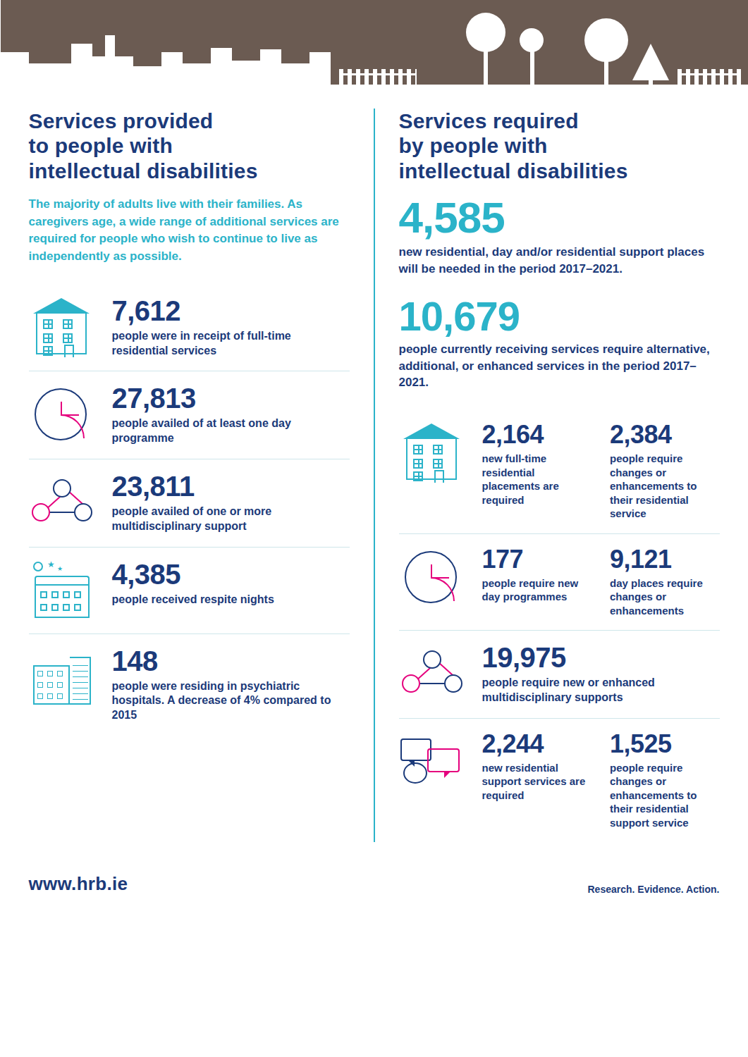Services provided
to people with
intellectual disabilities
The majority of adults live with their families. As caregivers age, a wide range of additional services are required for people who wish to continue to live as independently as possible.
7,612
people were in receipt of full-time residential services
27,813
people availed of at least one day programme
23,811
people availed of one or more multidisciplinary support
★ ★
4,385
people received respite nights
148
people were residing in psychiatric hospitals. A decrease of 4% compared to 2015
Services required
by people with
intellectual disabilities
4,585
new residential, day and/or residential support places will be needed in the period 2017–2021.
10,679
people currently receiving services require alternative, additional, or enhanced services in the period 2017–2021.
2,164
new full-time residential placements are required
2,384
people require changes or enhancements to their residential service
177
people require new day programmes
9,121
day places require changes or enhancements
19,975
people require new or enhanced multidisciplinary supports
2,244
new residential support services are required
1,525
people require changes or enhancements to their residential support service
www.hrb.ie
Research. Evidence. Action.